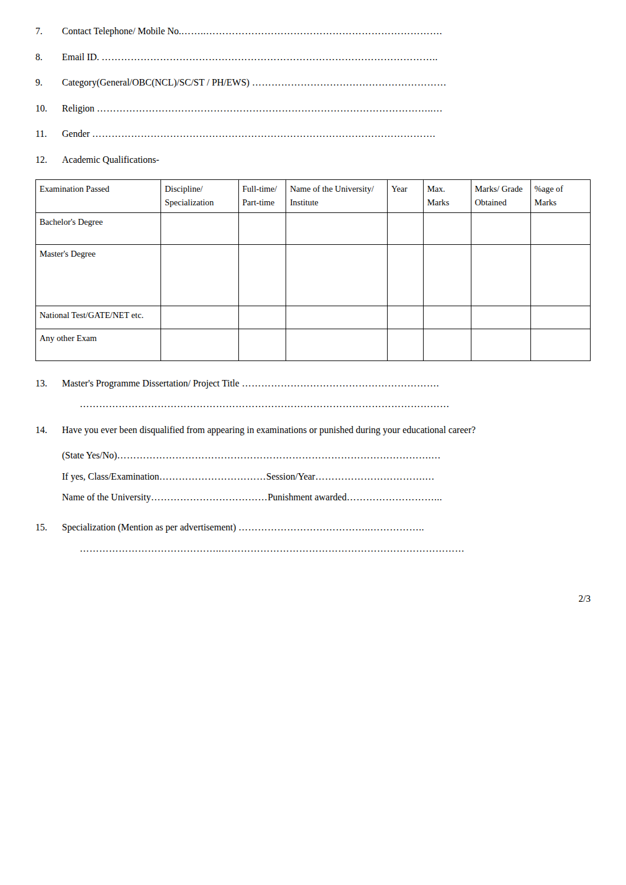7. Contact Telephone/ Mobile No.……..……………………………………………………………….
8. Email ID. …………………………………………………………………………………………..
9. Category(General/OBC(NCL)/SC/ST / PH/EWS) ……………………………………………………
10. Religion …………………………………………………………………………………………..…
11. Gender …………………………………………………………………………………………….
12. Academic Qualifications-
| Examination Passed | Discipline/ Specialization | Full-time/ Part-time | Name of the University/ Institute | Year | Max. Marks | Marks/ Grade Obtained | %age of Marks |
| --- | --- | --- | --- | --- | --- | --- | --- |
| Bachelor's Degree | | | | | | | |
| Master's Degree | | | | | | | |
| National Test/GATE/NET etc. | | | | | | | |
| Any other Exam | | | | | | | |
13. Master's Programme Dissertation/ Project Title …………………………………………………….
……………………………………………………………………………………………………
14. Have you ever been disqualified from appearing in examinations or punished during your educational career?
(State Yes/No)…………………………………………………………………………………….…
If yes, Class/Examination……………………………Session/Year…………………………….…
Name of the University………………………………Punishment awarded………………………...
15. Specialization (Mention as per advertisement) …………………………………..……………..
……………………………………..…………………………………………………………………
2/3